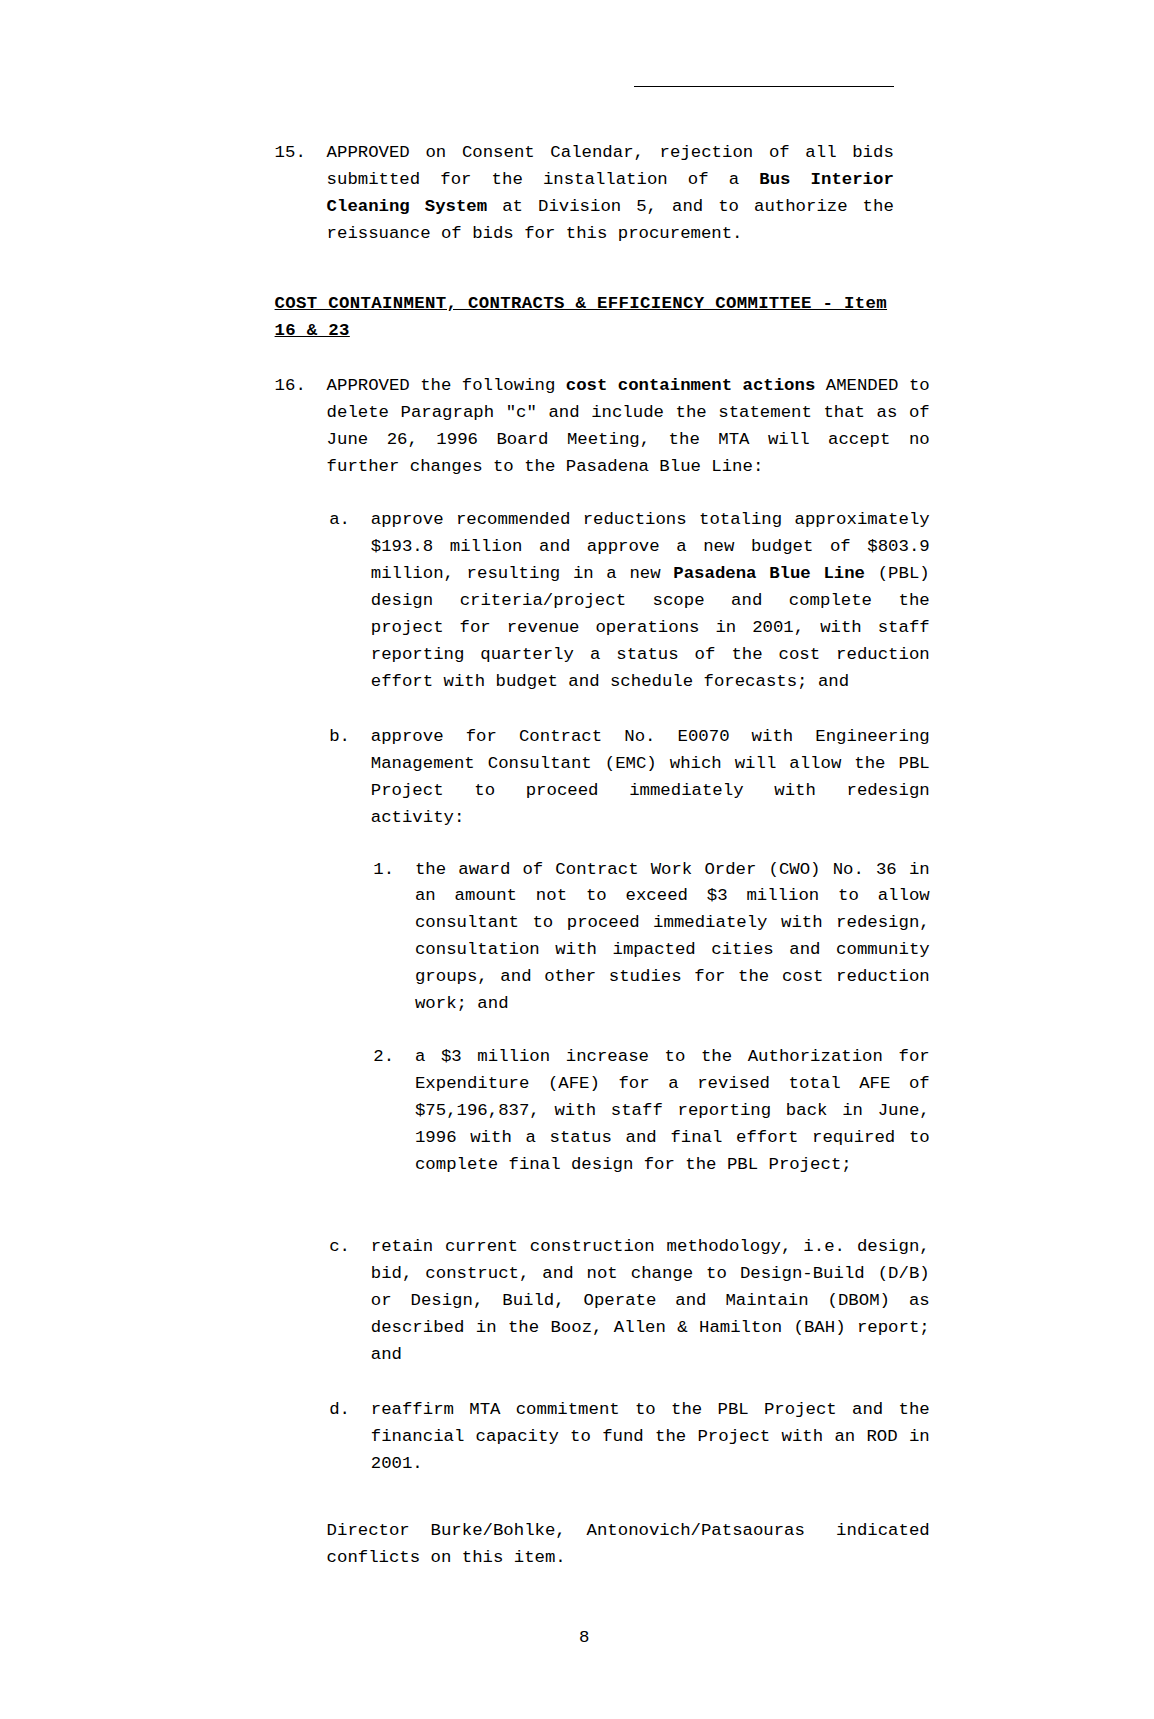15.
APPROVED on Consent Calendar, rejection of all bids submitted for the installation of a Bus Interior Cleaning System at Division 5, and to authorize the reissuance of bids for this procurement.
COST CONTAINMENT, CONTRACTS & EFFICIENCY COMMITTEE - Item 16 & 23
16.
APPROVED the following cost containment actions AMENDED to delete Paragraph "c" and include the statement that as of June 26, 1996 Board Meeting, the MTA will accept no further changes to the Pasadena Blue Line:
a. approve recommended reductions totaling approximately $193.8 million and approve a new budget of $803.9 million, resulting in a new Pasadena Blue Line (PBL) design criteria/project scope and complete the project for revenue operations in 2001, with staff reporting quarterly a status of the cost reduction effort with budget and schedule forecasts; and
b. approve for Contract No. E0070 with Engineering Management Consultant (EMC) which will allow the PBL Project to proceed immediately with redesign activity:
1. the award of Contract Work Order (CWO) No. 36 in an amount not to exceed $3 million to allow consultant to proceed immediately with redesign, consultation with impacted cities and community groups, and other studies for the cost reduction work; and
2. a $3 million increase to the Authorization for Expenditure (AFE) for a revised total AFE of $75,196,837, with staff reporting back in June, 1996 with a status and final effort required to complete final design for the PBL Project;
c. retain current construction methodology, i.e. design, bid, construct, and not change to Design-Build (D/B) or Design, Build, Operate and Maintain (DBOM) as described in the Booz, Allen & Hamilton (BAH) report; and
d. reaffirm MTA commitment to the PBL Project and the financial capacity to fund the Project with an ROD in 2001.
Director Burke/Bohlke,
conflicts on this item.
Antonovich/Patsaouras indicated
8